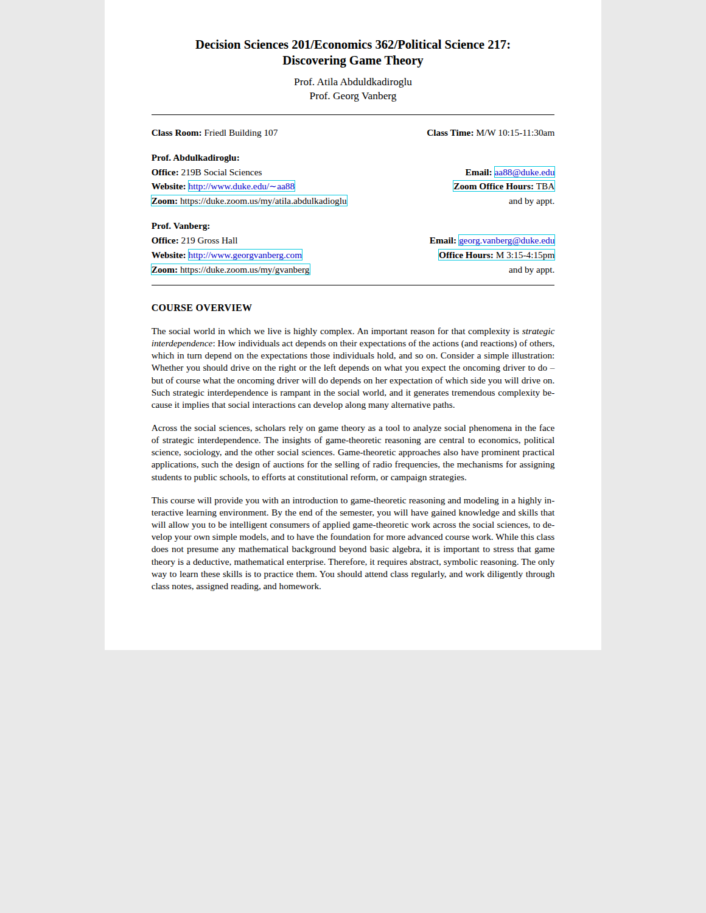Decision Sciences 201/Economics 362/Political Science 217:
Discovering Game Theory
Prof. Atila Abduldkadiroglu
Prof. Georg Vanberg
| Class Room: Friedl Building 107 | Class Time: M/W 10:15-11:30am |
| Prof. Abdulkadiroglu: |
| Office: 219B Social Sciences | Email: aa88@duke.edu |
| Website: http://www.duke.edu/∼aa88 | Zoom Office Hours: TBA |
| Zoom: https://duke.zoom.us/my/atila.abdulkadioglu | and by appt. |
| Prof. Vanberg: |
| Office: 219 Gross Hall | Email: georg.vanberg@duke.edu |
| Website: http://www.georgvanberg.com | Office Hours: M 3:15-4:15pm |
| Zoom: https://duke.zoom.us/my/gvanberg | and by appt. |
COURSE OVERVIEW
The social world in which we live is highly complex. An important reason for that complexity is strategic interdependence: How individuals act depends on their expectations of the actions (and reactions) of others, which in turn depend on the expectations those individuals hold, and so on. Consider a simple illustration: Whether you should drive on the right or the left depends on what you expect the oncoming driver to do – but of course what the oncoming driver will do depends on her expectation of which side you will drive on. Such strategic interdependence is rampant in the social world, and it generates tremendous complexity because it implies that social interactions can develop along many alternative paths.
Across the social sciences, scholars rely on game theory as a tool to analyze social phenomena in the face of strategic interdependence. The insights of game-theoretic reasoning are central to economics, political science, sociology, and the other social sciences. Game-theoretic approaches also have prominent practical applications, such the design of auctions for the selling of radio frequencies, the mechanisms for assigning students to public schools, to efforts at constitutional reform, or campaign strategies.
This course will provide you with an introduction to game-theoretic reasoning and modeling in a highly interactive learning environment. By the end of the semester, you will have gained knowledge and skills that will allow you to be intelligent consumers of applied game-theoretic work across the social sciences, to develop your own simple models, and to have the foundation for more advanced course work. While this class does not presume any mathematical background beyond basic algebra, it is important to stress that game theory is a deductive, mathematical enterprise. Therefore, it requires abstract, symbolic reasoning. The only way to learn these skills is to practice them. You should attend class regularly, and work diligently through class notes, assigned reading, and homework.